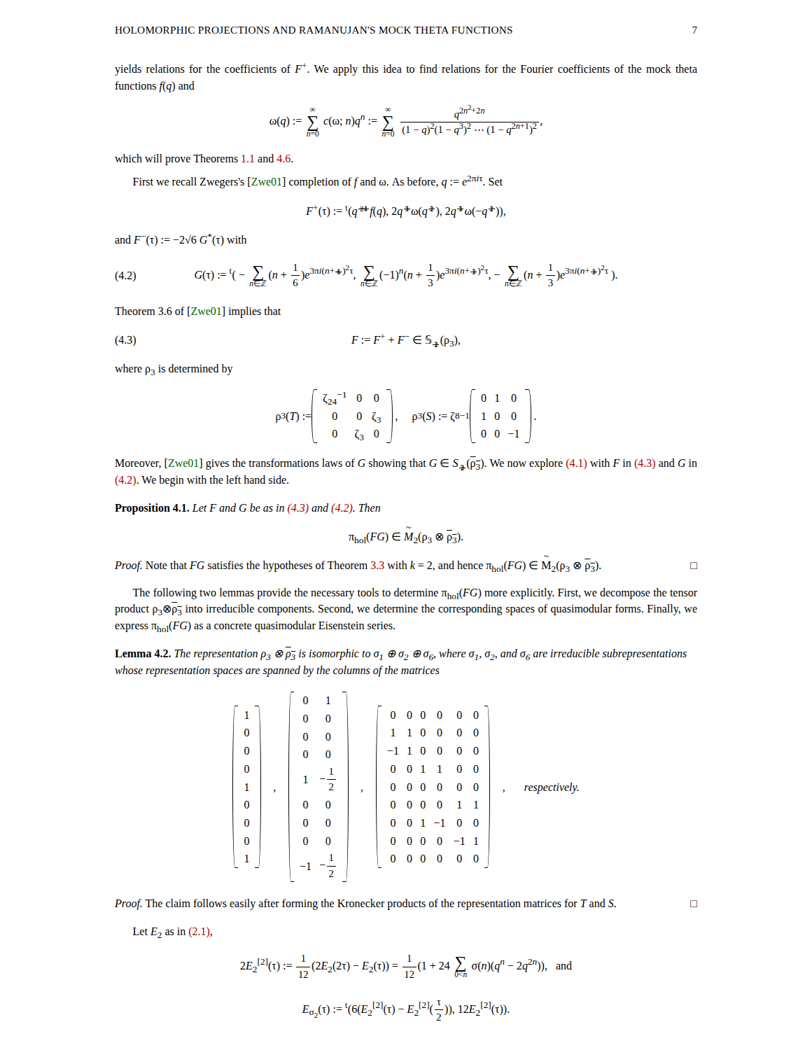HOLOMORPHIC PROJECTIONS AND RAMANUJAN'S MOCK THETA FUNCTIONS 7
yields relations for the coefficients of F+. We apply this idea to find relations for the Fourier coefficients of the mock theta functions f(q) and
ω(q) := ∞∑n=0 c(ω; n)qn := ∞∑n=0 q2n2+2n(1 − q)2(1 − q3)2 ⋯ (1 − q2n+1)2,
which will prove Theorems 1.1 and 4.6.
First we recall Zwegers's [Zwe01] completion of f and ω. As before, q := e2πiτ. Set
F+(τ) := t(q−124f(q), 2q13ω(q12), 2q13ω(−q12)),
and F−(τ) := −2√6 G*(τ) with
(4.2) G(τ) := t( − ∑n∈ℤ(n + 16)e3πi(n+16)2τ, ∑n∈ℤ(−1)n(n + 13)e3πi(n+13)2τ, − ∑n∈ℤ(n + 13)e3πi(n+13)2τ ).
Theorem 3.6 of [Zwe01] implies that
(4.3) F := F+ + F− ∈ 𝕊12(ρ3),
where ρ3 is determined by
ρ3(T) :=
| ζ 24 −1 | 0 | 0 |
| 0 | 0 | ζ 3 |
| 0 | ζ 3 | 0 |
, ρ3(S) := ζ8−1
| 0 | 1 | 0 |
| 1 | 0 | 0 |
| 0 | 0 | −1 |
.
Moreover, [Zwe01] gives the transformations laws of G showing that G ∈ S32(ρ3). We now explore (4.1) with F in (4.3) and G in (4.2). We begin with the left hand side.
Proposition 4.1. Let F and G be as in (4.3) and (4.2). Then
πhol(FG) ∈ M2(ρ3 ⊗ ρ3).
Proof. Note that FG satisfies the hypotheses of Theorem 3.3 with k = 2, and hence πhol(FG) ∈ M2(ρ3 ⊗ ρ3). □
The following two lemmas provide the necessary tools to determine πhol(FG) more explicitly. First, we decompose the tensor product ρ3⊗ρ3 into irreducible components. Second, we determine the corresponding spaces of quasimodular forms. Finally, we express πhol(FG) as a concrete quasimodular Eisenstein series.
Lemma 4.2. The representation ρ3 ⊗ ρ3 is isomorphic to σ1 ⊕ σ2 ⊕ σ6, where σ1, σ2, and σ6 are irreducible subrepresentations whose representation spaces are spanned by the columns of the matrices
| 1 |
| 0 |
| 0 |
| 0 |
| 1 |
| 0 |
| 0 |
| 0 |
| 1 |
,
| 0 | 1 |
| 0 | 0 |
| 0 | 0 |
| 0 | 0 |
| 1 | − 1 2 |
| 0 | 0 |
| 0 | 0 |
| 0 | 0 |
| −1 | − 1 2 |
,
| 0 | 0 | 0 | 0 | 0 | 0 |
| 1 | 1 | 0 | 0 | 0 | 0 |
| −1 | 1 | 0 | 0 | 0 | 0 |
| 0 | 0 | 1 | 1 | 0 | 0 |
| 0 | 0 | 0 | 0 | 0 | 0 |
| 0 | 0 | 0 | 0 | 1 | 1 |
| 0 | 0 | 1 | −1 | 0 | 0 |
| 0 | 0 | 0 | 0 | −1 | 1 |
| 0 | 0 | 0 | 0 | 0 | 0 |
, respectively.
Proof. The claim follows easily after forming the Kronecker products of the representation matrices for T and S. □
Let E2 as in (2.1),
2E2[2](τ) := 112(2E2(2τ) − E2(τ)) = 112(1 + 24 ∑0<n σ(n)(qn − 2q2n)), and
Eσ2(τ) := t(6(E2[2](τ) − E2[2](τ 2)), 12E2[2](τ)).